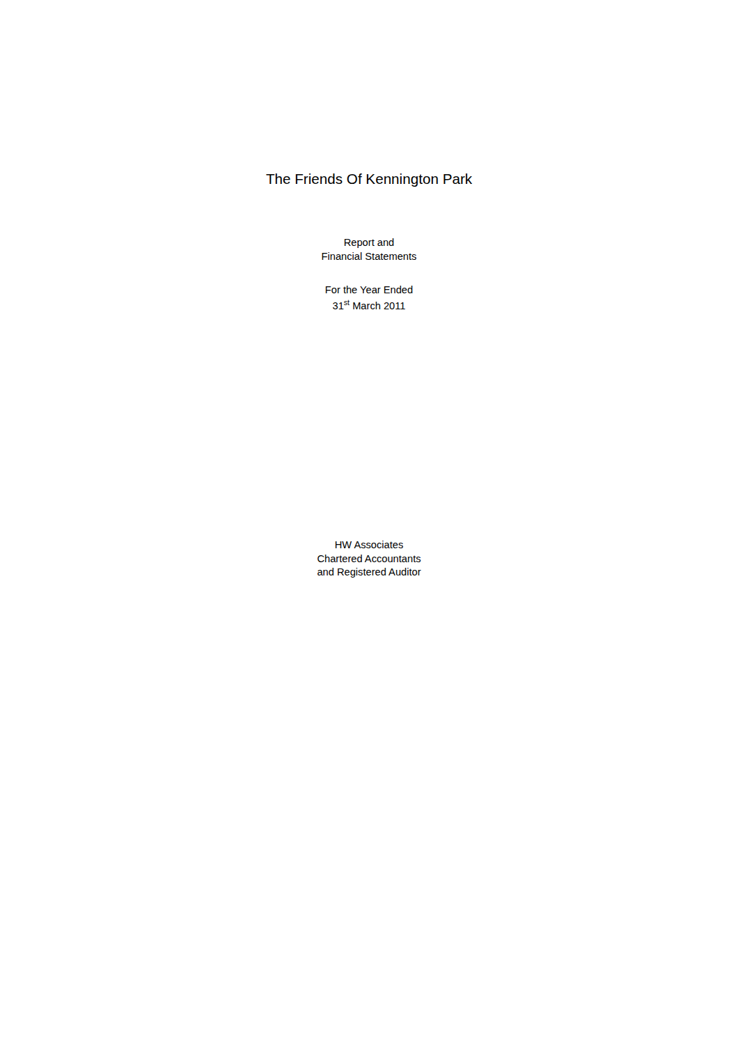The Friends Of Kennington Park
Report and
Financial Statements
For the Year Ended
31st March 2011
HW Associates
Chartered Accountants
and Registered Auditor